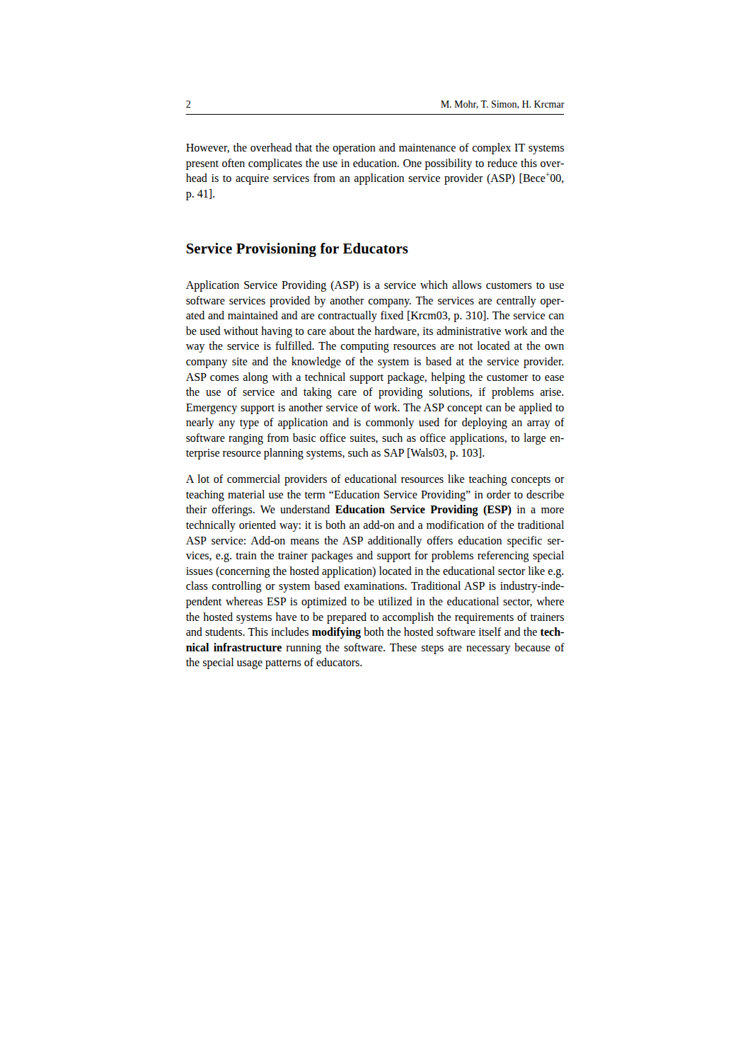2 M. Mohr, T. Simon, H. Krcmar
However, the overhead that the operation and maintenance of complex IT systems present often complicates the use in education. One possibility to reduce this overhead is to acquire services from an application service provider (ASP) [Bece+00, p. 41].
Service Provisioning for Educators
Application Service Providing (ASP) is a service which allows customers to use software services provided by another company. The services are centrally operated and maintained and are contractually fixed [Krcm03, p. 310]. The service can be used without having to care about the hardware, its administrative work and the way the service is fulfilled. The computing resources are not located at the own company site and the knowledge of the system is based at the service provider. ASP comes along with a technical support package, helping the customer to ease the use of service and taking care of providing solutions, if problems arise. Emergency support is another service of work. The ASP concept can be applied to nearly any type of application and is commonly used for deploying an array of software ranging from basic office suites, such as office applications, to large enterprise resource planning systems, such as SAP [Wals03, p. 103].
A lot of commercial providers of educational resources like teaching concepts or teaching material use the term “Education Service Providing” in order to describe their offerings. We understand Education Service Providing (ESP) in a more technically oriented way: it is both an add-on and a modification of the traditional ASP service: Add-on means the ASP additionally offers education specific services, e.g. train the trainer packages and support for problems referencing special issues (concerning the hosted application) located in the educational sector like e.g. class controlling or system based examinations. Traditional ASP is industry-independent whereas ESP is optimized to be utilized in the educational sector, where the hosted systems have to be prepared to accomplish the requirements of trainers and students. This includes modifying both the hosted software itself and the technical infrastructure running the software. These steps are necessary because of the special usage patterns of educators.